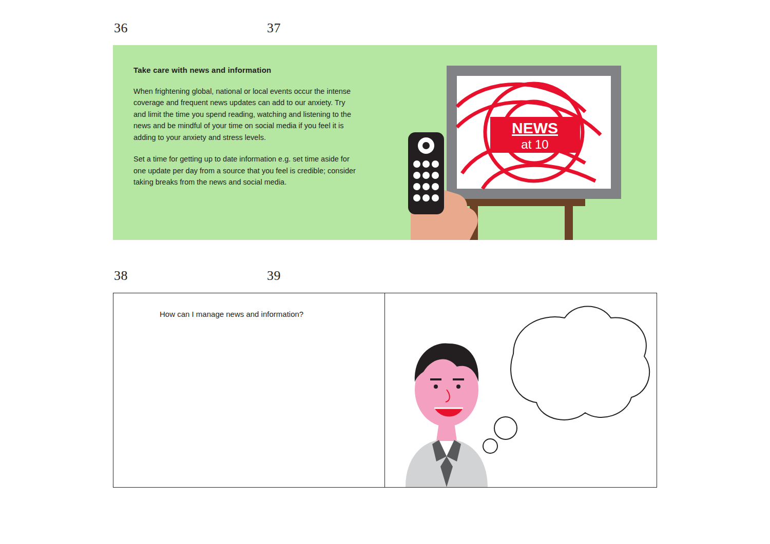36
37
Take care with news and information
When frightening global, national or local events occur the intense coverage and frequent news updates can add to our anxiety. Try and limit the time you spend reading, watching and listening to the news and be mindful of your time on social media if you feel it is adding to your anxiety and stress levels.
Set a time for getting up to date information e.g. set time aside for one update per day from a source that you feel is credible; consider taking breaks from the news and social media.
NEWS at 10
38
39
How can I manage news and information?